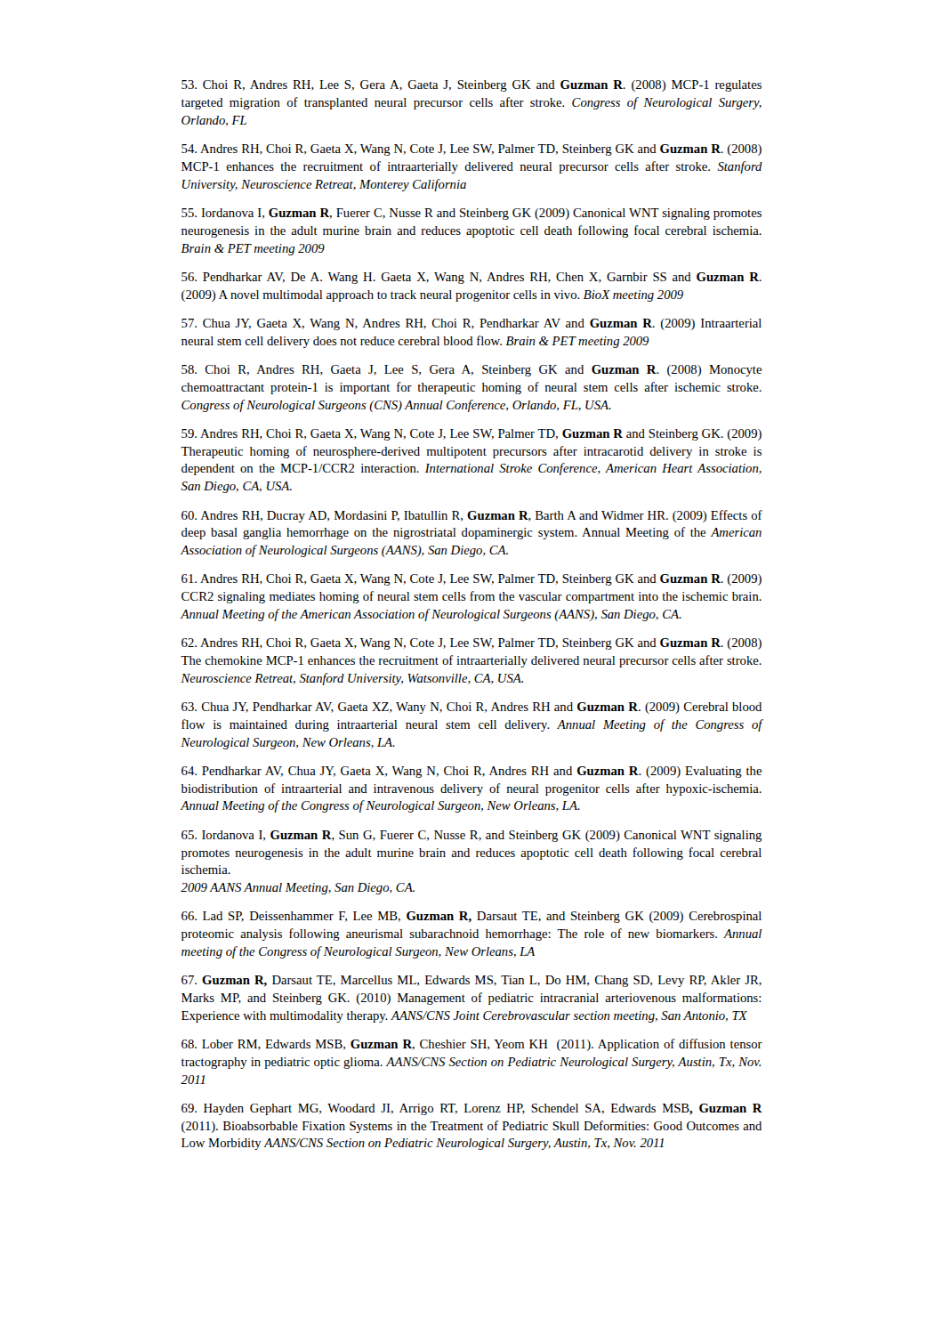53. Choi R, Andres RH, Lee S, Gera A, Gaeta J, Steinberg GK and Guzman R. (2008) MCP-1 regulates targeted migration of transplanted neural precursor cells after stroke. Congress of Neurological Surgery, Orlando, FL
54. Andres RH, Choi R, Gaeta X, Wang N, Cote J, Lee SW, Palmer TD, Steinberg GK and Guzman R. (2008) MCP-1 enhances the recruitment of intraarterially delivered neural precursor cells after stroke. Stanford University, Neuroscience Retreat, Monterey California
55. Iordanova I, Guzman R, Fuerer C, Nusse R and Steinberg GK (2009) Canonical WNT signaling promotes neurogenesis in the adult murine brain and reduces apoptotic cell death following focal cerebral ischemia. Brain & PET meeting 2009
56. Pendharkar AV, De A. Wang H. Gaeta X, Wang N, Andres RH, Chen X, Garnbir SS and Guzman R. (2009) A novel multimodal approach to track neural progenitor cells in vivo. BioX meeting 2009
57. Chua JY, Gaeta X, Wang N, Andres RH, Choi R, Pendharkar AV and Guzman R. (2009) Intraarterial neural stem cell delivery does not reduce cerebral blood flow. Brain & PET meeting 2009
58. Choi R, Andres RH, Gaeta J, Lee S, Gera A, Steinberg GK and Guzman R. (2008) Monocyte chemoattractant protein-1 is important for therapeutic homing of neural stem cells after ischemic stroke. Congress of Neurological Surgeons (CNS) Annual Conference, Orlando, FL, USA.
59. Andres RH, Choi R, Gaeta X, Wang N, Cote J, Lee SW, Palmer TD, Guzman R and Steinberg GK. (2009) Therapeutic homing of neurosphere-derived multipotent precursors after intracarotid delivery in stroke is dependent on the MCP-1/CCR2 interaction. International Stroke Conference, American Heart Association, San Diego, CA, USA.
60. Andres RH, Ducray AD, Mordasini P, Ibatullin R, Guzman R, Barth A and Widmer HR. (2009) Effects of deep basal ganglia hemorrhage on the nigrostriatal dopaminergic system. Annual Meeting of the American Association of Neurological Surgeons (AANS), San Diego, CA.
61. Andres RH, Choi R, Gaeta X, Wang N, Cote J, Lee SW, Palmer TD, Steinberg GK and Guzman R. (2009) CCR2 signaling mediates homing of neural stem cells from the vascular compartment into the ischemic brain. Annual Meeting of the American Association of Neurological Surgeons (AANS), San Diego, CA.
62. Andres RH, Choi R, Gaeta X, Wang N, Cote J, Lee SW, Palmer TD, Steinberg GK and Guzman R. (2008) The chemokine MCP-1 enhances the recruitment of intraarterially delivered neural precursor cells after stroke. Neuroscience Retreat, Stanford University, Watsonville, CA, USA.
63. Chua JY, Pendharkar AV, Gaeta XZ, Wany N, Choi R, Andres RH and Guzman R. (2009) Cerebral blood flow is maintained during intraarterial neural stem cell delivery. Annual Meeting of the Congress of Neurological Surgeon, New Orleans, LA.
64. Pendharkar AV, Chua JY, Gaeta X, Wang N, Choi R, Andres RH and Guzman R. (2009) Evaluating the biodistribution of intraarterial and intravenous delivery of neural progenitor cells after hypoxic-ischemia. Annual Meeting of the Congress of Neurological Surgeon, New Orleans, LA.
65. Iordanova I, Guzman R, Sun G, Fuerer C, Nusse R, and Steinberg GK (2009) Canonical WNT signaling promotes neurogenesis in the adult murine brain and reduces apoptotic cell death following focal cerebral ischemia.
2009 AANS Annual Meeting, San Diego, CA.
66. Lad SP, Deissenhammer F, Lee MB, Guzman R, Darsaut TE, and Steinberg GK (2009) Cerebrospinal proteomic analysis following aneurismal subarachnoid hemorrhage: The role of new biomarkers. Annual meeting of the Congress of Neurological Surgeon, New Orleans, LA
67. Guzman R, Darsaut TE, Marcellus ML, Edwards MS, Tian L, Do HM, Chang SD, Levy RP, Akler JR, Marks MP, and Steinberg GK. (2010) Management of pediatric intracranial arteriovenous malformations: Experience with multimodality therapy. AANS/CNS Joint Cerebrovascular section meeting, San Antonio, TX
68. Lober RM, Edwards MSB, Guzman R, Cheshier SH, Yeom KH (2011). Application of diffusion tensor tractography in pediatric optic glioma. AANS/CNS Section on Pediatric Neurological Surgery, Austin, Tx, Nov. 2011
69. Hayden Gephart MG, Woodard JI, Arrigo RT, Lorenz HP, Schendel SA, Edwards MSB, Guzman R (2011). Bioabsorbable Fixation Systems in the Treatment of Pediatric Skull Deformities: Good Outcomes and Low Morbidity AANS/CNS Section on Pediatric Neurological Surgery, Austin, Tx, Nov. 2011